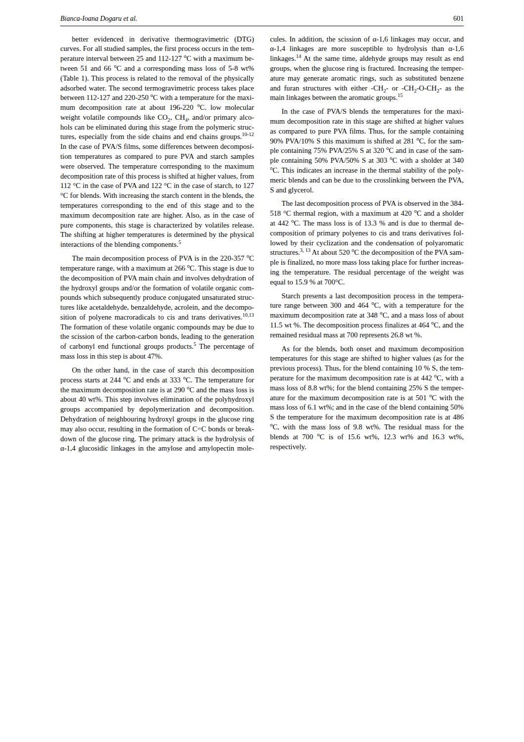Bianca-Ioana Dogaru et al. 601
better evidenced in derivative thermogravimetric (DTG) curves. For all studied samples, the first process occurs in the temperature interval between 25 and 112-127 oC with a maximum between 51 and 66 oC and a corresponding mass loss of 5-8 wt% (Table 1). This process is related to the removal of the physically adsorbed water. The second termogravimetric process takes place between 112-127 and 220-250 oC with a temperature for the maximum decomposition rate at about 196-220 oC. low molecular weight volatile compounds like CO2, CH4, and/or primary alcohols can be eliminated during this stage from the polymeric structures, especially from the side chains and end chains groups.10-12 In the case of PVA/S films, some differences between decomposition temperatures as compared to pure PVA and starch samples were observed. The temperature corresponding to the maximum decomposition rate of this process is shifted at higher values, from 112 °C in the case of PVA and 122 °C in the case of starch, to 127 °C for blends. With increasing the starch content in the blends, the temperatures corresponding to the end of this stage and to the maximum decomposition rate are higher. Also, as in the case of pure components, this stage is characterized by volatiles release. The shifting at higher temperatures is determined by the physical interactions of the blending components.5
The main decomposition process of PVA is in the 220-357 oC temperature range, with a maximum at 266 oC. This stage is due to the decomposition of PVA main chain and involves dehydration of the hydroxyl groups and/or the formation of volatile organic compounds which subsequently produce conjugated unsaturated structures like acetaldehyde, benzaldehyde, acrolein, and the decomposition of polyene macroradicals to cis and trans derivatives.10,13 The formation of these volatile organic compounds may be due to the scission of the carbon-carbon bonds, leading to the generation of carbonyl end functional groups products.5 The percentage of mass loss in this step is about 47%.
On the other hand, in the case of starch this decomposition process starts at 244 oC and ends at 333 oC. The temperature for the maximum decomposition rate is at 290 oC and the mass loss is about 40 wt%. This step involves elimination of the polyhydroxyl groups accompanied by depolymerization and decomposition. Dehydration of neighbouring hydroxyl groups in the glucose ring may also occur, resulting in the formation of C=C bonds or breakdown of the glucose ring. The primary attack is the hydrolysis of α-1,4 glucosidic linkages in the amylose and amylopectin molecules. In addition, the scission of α-1,6 linkages may occur, and α-1,4 linkages are more susceptible to hydrolysis than α-1,6 linkages.14 At the same time, aldehyde groups may result as end groups, when the glucose ring is fractured. Increasing the temperature may generate aromatic rings, such as substituted benzene and furan structures with either -CH2- or -CH2-O-CH2- as the main linkages between the aromatic groups.15
In the case of PVA/S blends the temperatures for the maximum decomposition rate in this stage are shifted at higher values as compared to pure PVA films. Thus, for the sample containing 90% PVA/10% S this maximum is shifted at 281 oC, for the sample containing 75% PVA/25% S at 320 oC and in case of the sample containing 50% PVA/50% S at 303 oC with a sholder at 340 oC. This indicates an increase in the thermal stability of the polymeric blends and can be due to the crosslinking between the PVA, S and glycerol.
The last decomposition process of PVA is observed in the 384-518 °C thermal region, with a maximum at 420 oC and a sholder at 442 oC. The mass loss is of 13.3 % and is due to thermal decomposition of primary polyenes to cis and trans derivatives followed by their cyclization and the condensation of polyaromatic structures.3, 13 At about 520 oC the decomposition of the PVA sample is finalized, no more mass loss taking place for further increasing the temperature. The residual percentage of the weight was equal to 15.9 % at 700°C.
Starch presents a last decomposition process in the temperature range between 300 and 464 oC, with a temperature for the maximum decomposition rate at 348 oC, and a mass loss of about 11.5 wt %. The decomposition process finalizes at 464 oC, and the remained residual mass at 700 represents 26.8 wt %.
As for the blends, both onset and maximum decomposition temperatures for this stage are shifted to higher values (as for the previous process). Thus, for the blend containing 10 % S, the temperature for the maximum decomposition rate is at 442 oC, with a mass loss of 8.8 wt%; for the blend containing 25% S the temperature for the maximum decomposition rate is at 501 oC with the mass loss of 6.1 wt%; and in the case of the blend containing 50% S the temperature for the maximum decomposition rate is at 486 oC, with the mass loss of 9.8 wt%. The residual mass for the blends at 700 oC is of 15.6 wt%, 12.3 wt% and 16.3 wt%, respectively.